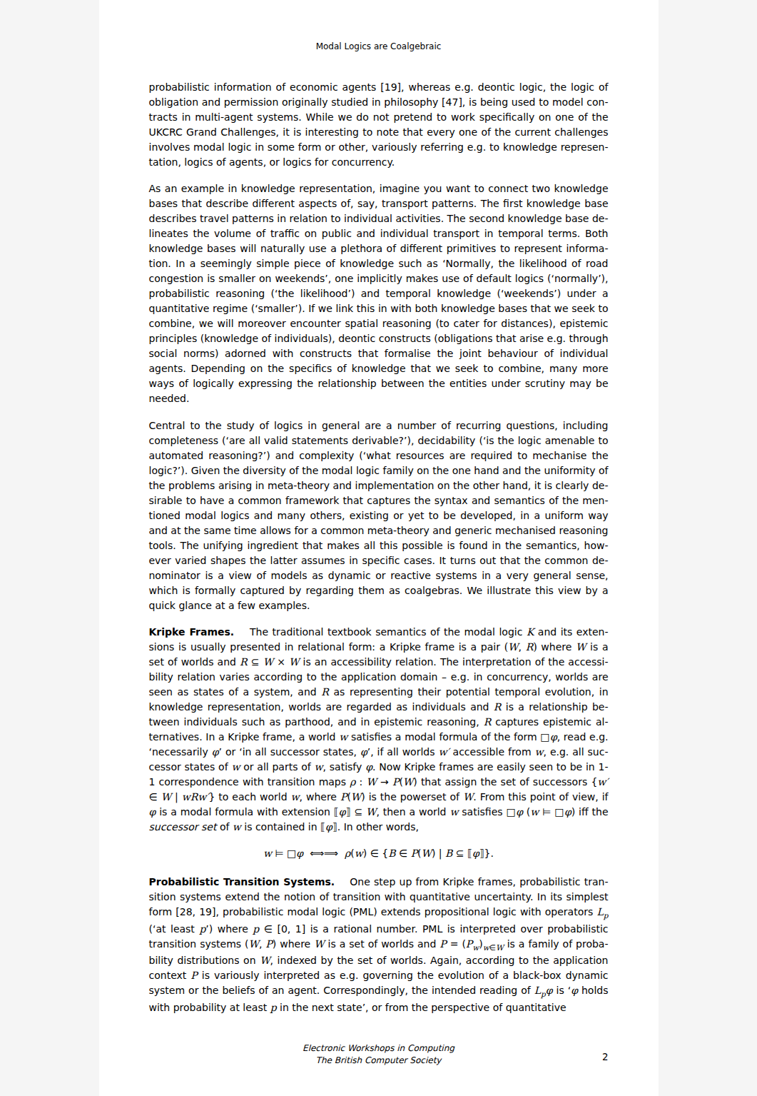Modal Logics are Coalgebraic
probabilistic information of economic agents [19], whereas e.g. deontic logic, the logic of obligation and permission originally studied in philosophy [47], is being used to model contracts in multi-agent systems. While we do not pretend to work specifically on one of the UKCRC Grand Challenges, it is interesting to note that every one of the current challenges involves modal logic in some form or other, variously referring e.g. to knowledge representation, logics of agents, or logics for concurrency.
As an example in knowledge representation, imagine you want to connect two knowledge bases that describe different aspects of, say, transport patterns. The first knowledge base describes travel patterns in relation to individual activities. The second knowledge base delineates the volume of traffic on public and individual transport in temporal terms. Both knowledge bases will naturally use a plethora of different primitives to represent information. In a seemingly simple piece of knowledge such as ‘Normally, the likelihood of road congestion is smaller on weekends’, one implicitly makes use of default logics (‘normally’), probabilistic reasoning (‘the likelihood’) and temporal knowledge (‘weekends’) under a quantitative regime (‘smaller’). If we link this in with both knowledge bases that we seek to combine, we will moreover encounter spatial reasoning (to cater for distances), epistemic principles (knowledge of individuals), deontic constructs (obligations that arise e.g. through social norms) adorned with constructs that formalise the joint behaviour of individual agents. Depending on the specifics of knowledge that we seek to combine, many more ways of logically expressing the relationship between the entities under scrutiny may be needed.
Central to the study of logics in general are a number of recurring questions, including completeness (‘are all valid statements derivable?’), decidability (‘is the logic amenable to automated reasoning?’) and complexity (‘what resources are required to mechanise the logic?’). Given the diversity of the modal logic family on the one hand and the uniformity of the problems arising in meta-theory and implementation on the other hand, it is clearly desirable to have a common framework that captures the syntax and semantics of the mentioned modal logics and many others, existing or yet to be developed, in a uniform way and at the same time allows for a common meta-theory and generic mechanised reasoning tools. The unifying ingredient that makes all this possible is found in the semantics, however varied shapes the latter assumes in specific cases. It turns out that the common denominator is a view of models as dynamic or reactive systems in a very general sense, which is formally captured by regarding them as coalgebras. We illustrate this view by a quick glance at a few examples.
Kripke Frames. The traditional textbook semantics of the modal logic K and its extensions is usually presented in relational form: a Kripke frame is a pair (W, R) where W is a set of worlds and R ⊆ W × W is an accessibility relation. The interpretation of the accessibility relation varies according to the application domain – e.g. in concurrency, worlds are seen as states of a system, and R as representing their potential temporal evolution, in knowledge representation, worlds are regarded as individuals and R is a relationship between individuals such as parthood, and in epistemic reasoning, R captures epistemic alternatives. In a Kripke frame, a world w satisfies a modal formula of the form □φ, read e.g. ‘necessarily φ’ or ‘in all successor states, φ’, if all worlds w′ accessible from w, e.g. all successor states of w or all parts of w, satisfy φ. Now Kripke frames are easily seen to be in 1-1 correspondence with transition maps ρ : W → P(W) that assign the set of successors {w′ ∈ W | wRw′} to each world w, where P(W) is the powerset of W. From this point of view, if φ is a modal formula with extension ⟦φ⟧ ⊆ W, then a world w satisfies □φ (w ⊨ □φ) iff the successor set of w is contained in ⟦φ⟧. In other words,
w ⊨ □φ ⟺⟹ ρ(w) ∈ {B ∈ P(W) | B ⊆ ⟦φ⟧}.
Probabilistic Transition Systems. One step up from Kripke frames, probabilistic transition systems extend the notion of transition with quantitative uncertainty. In its simplest form [28, 19], probabilistic modal logic (PML) extends propositional logic with operators Lp (‘at least p’) where p ∈ [0, 1] is a rational number. PML is interpreted over probabilistic transition systems (W, P) where W is a set of worlds and P = (Pw)w∈W is a family of probability distributions on W, indexed by the set of worlds. Again, according to the application context P is variously interpreted as e.g. governing the evolution of a black-box dynamic system or the beliefs of an agent. Correspondingly, the intended reading of Lpφ is ‘φ holds with probability at least p in the next state’, or from the perspective of quantitative
Electronic Workshops in Computing
The British Computer Society
2